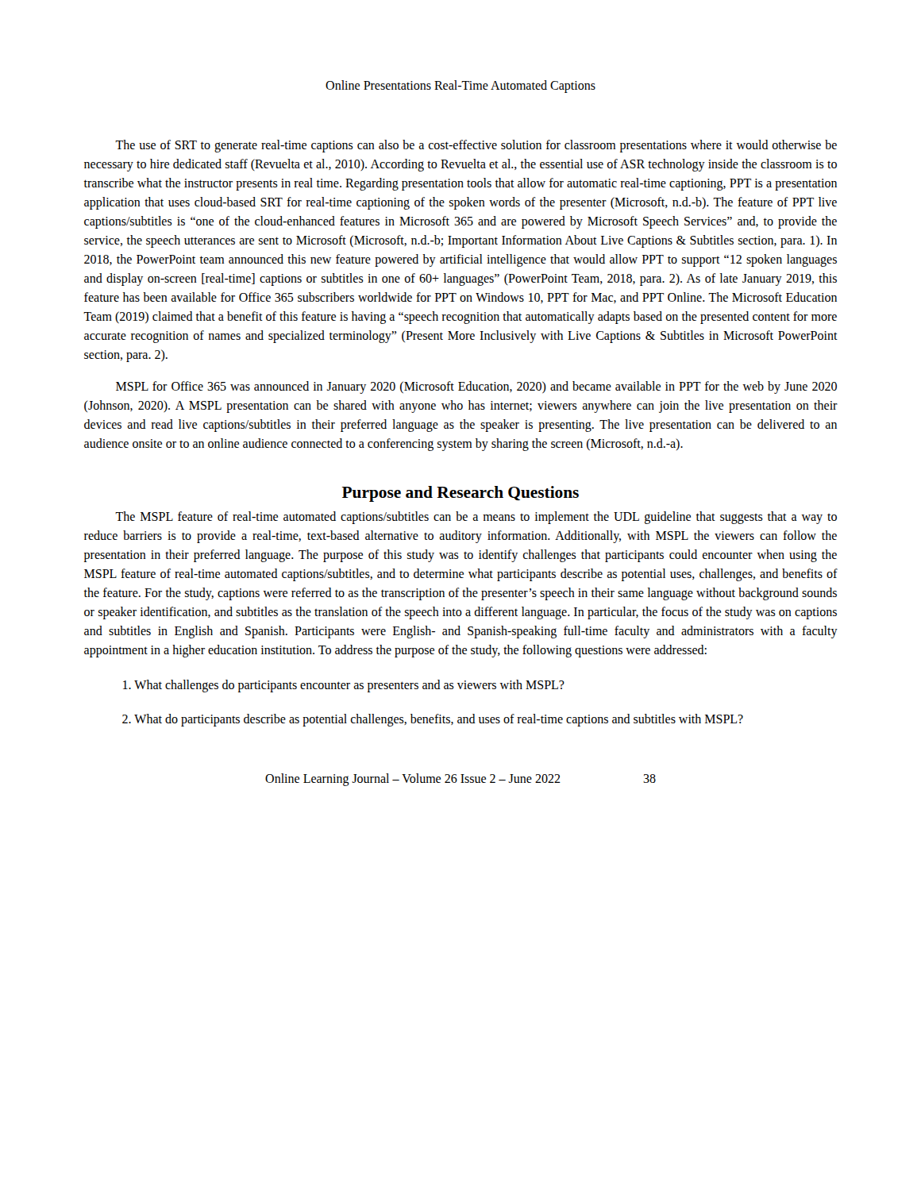Online Presentations Real-Time Automated Captions
The use of SRT to generate real-time captions can also be a cost-effective solution for classroom presentations where it would otherwise be necessary to hire dedicated staff (Revuelta et al., 2010). According to Revuelta et al., the essential use of ASR technology inside the classroom is to transcribe what the instructor presents in real time. Regarding presentation tools that allow for automatic real-time captioning, PPT is a presentation application that uses cloud-based SRT for real-time captioning of the spoken words of the presenter (Microsoft, n.d.-b). The feature of PPT live captions/subtitles is “one of the cloud-enhanced features in Microsoft 365 and are powered by Microsoft Speech Services” and, to provide the service, the speech utterances are sent to Microsoft (Microsoft, n.d.-b; Important Information About Live Captions & Subtitles section, para. 1). In 2018, the PowerPoint team announced this new feature powered by artificial intelligence that would allow PPT to support “12 spoken languages and display on-screen [real-time] captions or subtitles in one of 60+ languages” (PowerPoint Team, 2018, para. 2). As of late January 2019, this feature has been available for Office 365 subscribers worldwide for PPT on Windows 10, PPT for Mac, and PPT Online. The Microsoft Education Team (2019) claimed that a benefit of this feature is having a “speech recognition that automatically adapts based on the presented content for more accurate recognition of names and specialized terminology” (Present More Inclusively with Live Captions & Subtitles in Microsoft PowerPoint section, para. 2).
MSPL for Office 365 was announced in January 2020 (Microsoft Education, 2020) and became available in PPT for the web by June 2020 (Johnson, 2020). A MSPL presentation can be shared with anyone who has internet; viewers anywhere can join the live presentation on their devices and read live captions/subtitles in their preferred language as the speaker is presenting. The live presentation can be delivered to an audience onsite or to an online audience connected to a conferencing system by sharing the screen (Microsoft, n.d.-a).
Purpose and Research Questions
The MSPL feature of real-time automated captions/subtitles can be a means to implement the UDL guideline that suggests that a way to reduce barriers is to provide a real-time, text-based alternative to auditory information. Additionally, with MSPL the viewers can follow the presentation in their preferred language. The purpose of this study was to identify challenges that participants could encounter when using the MSPL feature of real-time automated captions/subtitles, and to determine what participants describe as potential uses, challenges, and benefits of the feature. For the study, captions were referred to as the transcription of the presenter’s speech in their same language without background sounds or speaker identification, and subtitles as the translation of the speech into a different language. In particular, the focus of the study was on captions and subtitles in English and Spanish. Participants were English- and Spanish-speaking full-time faculty and administrators with a faculty appointment in a higher education institution. To address the purpose of the study, the following questions were addressed:
1. What challenges do participants encounter as presenters and as viewers with MSPL?
2. What do participants describe as potential challenges, benefits, and uses of real-time captions and subtitles with MSPL?
Online Learning Journal – Volume 26 Issue 2 – June 2022 38